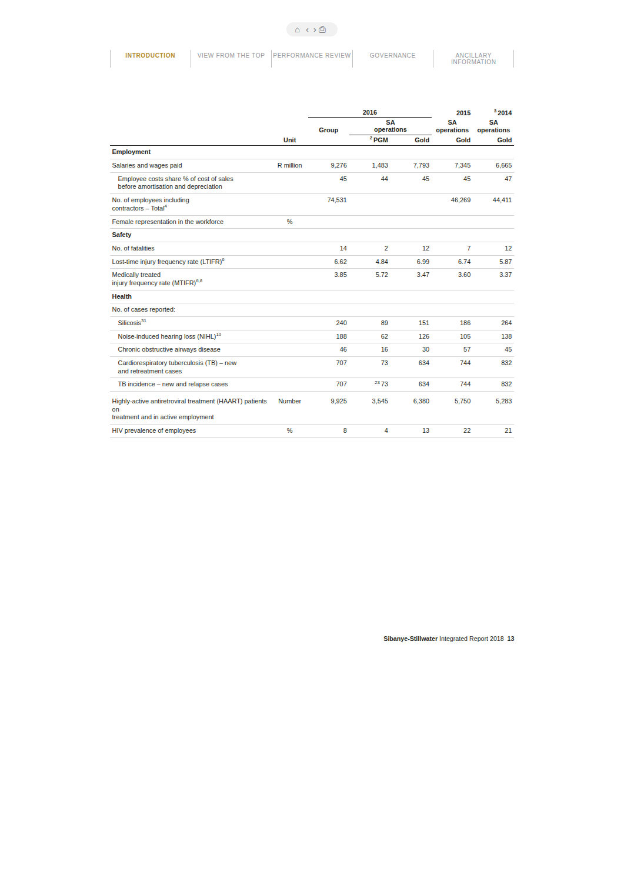⌂‹›⎙
Introduction
View from the top
Performance review
Governance
Ancillary information
| | | 2016 | 2015 | 3 2014 |
| --- | --- | --- | --- | --- |
| | | Group | SA operations | SA operations | SA operations |
| | Unit | | 2 PGM | Gold | Gold | Gold |
| Employment |
| Salaries and wages paid | R million | 9,276 | 1,483 | 7,793 | 7,345 | 6,665 |
| Employee costs share % of cost of sales before amortisation and depreciation | | 45 | 44 | 45 | 45 | 47 |
| No. of employees including contractors – Total 4 | | 74,531 | | | 46,269 | 44,411 |
| Female representation in the workforce | % | | | | | |
| Safety |
| No. of fatalities | | 14 | 2 | 12 | 7 | 12 |
| Lost-time injury frequency rate (LTIFR) 6 | | 6.62 | 4.84 | 6.99 | 6.74 | 5.87 |
| Medically treated injury frequency rate (MTIFR) 6,8 | | 3.85 | 5.72 | 3.47 | 3.60 | 3.37 |
| Health |
| No. of cases reported: | | | | | | |
| Silicosis 31 | | 240 | 89 | 151 | 186 | 264 |
| Noise-induced hearing loss (NIHL) 10 | | 188 | 62 | 126 | 105 | 138 |
| Chronic obstructive airways disease | | 46 | 16 | 30 | 57 | 45 |
| Cardiorespiratory tuberculosis (TB) – new and retreatment cases | | 707 | 73 | 634 | 744 | 832 |
| TB incidence – new and relapse cases | | 707 | 23 73 | 634 | 744 | 832 |
| Highly-active antiretroviral treatment (HAART) patients on treatment and in active employment | Number | 9,925 | 3,545 | 6,380 | 5,750 | 5,283 |
| HIV prevalence of employees | % | 8 | 4 | 13 | 22 | 21 |
Sibanye-Stillwater Integrated Report 2018 13